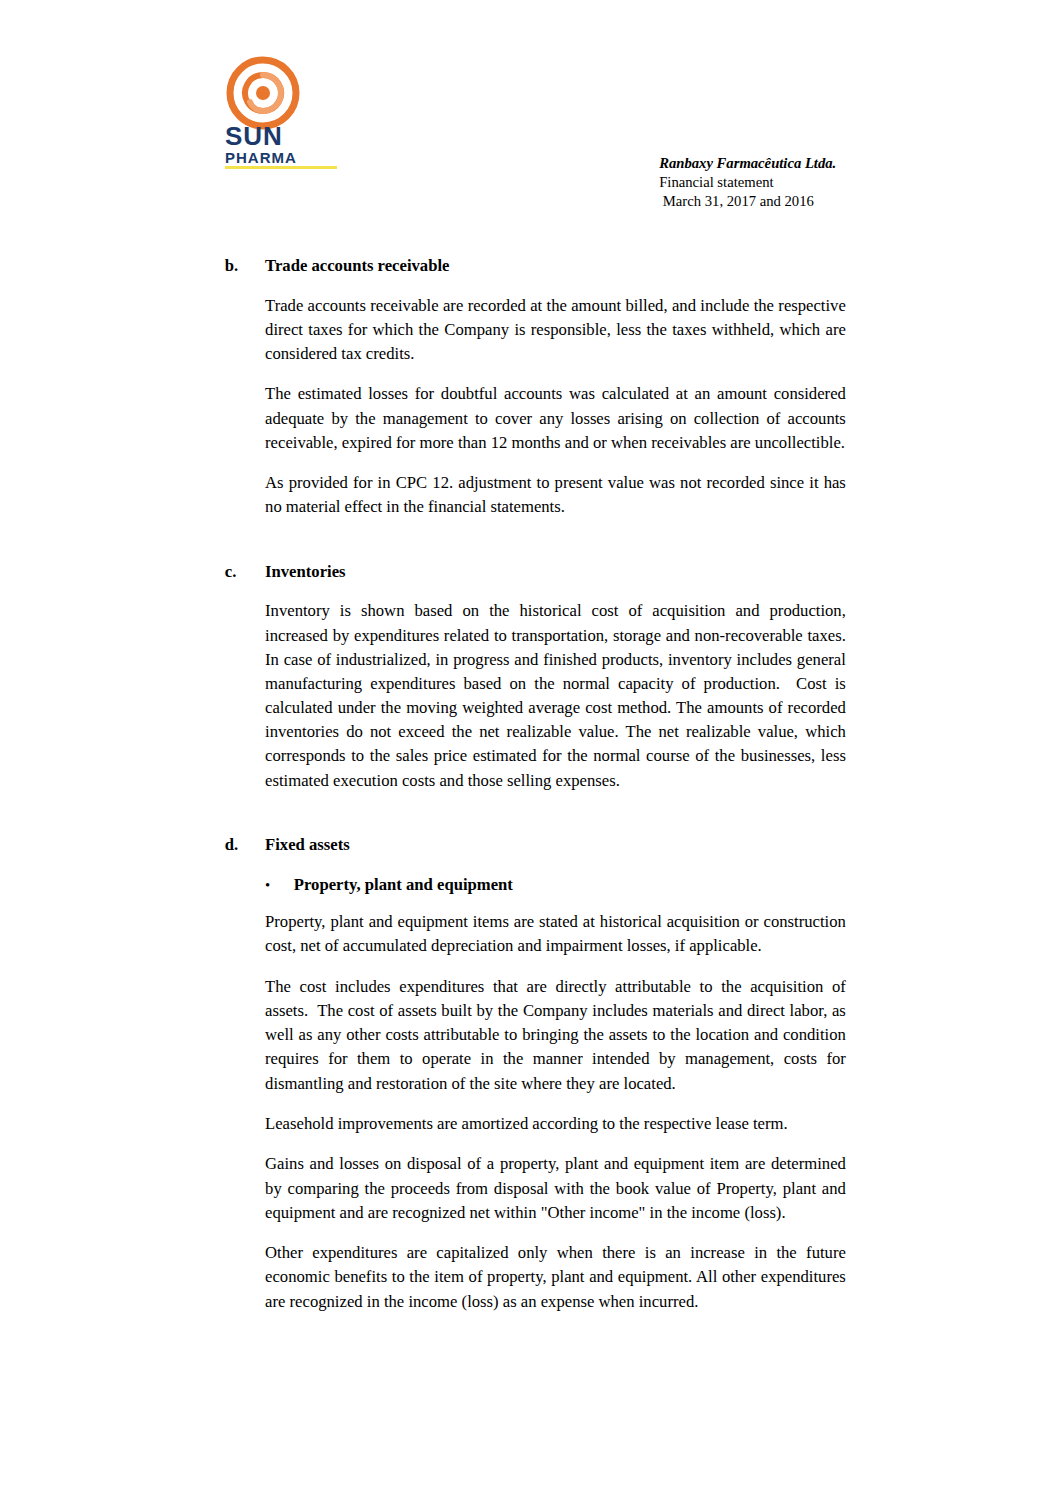SUN PHARMA
Ranbaxy Farmacêutica Ltda.
Financial statement
March 31, 2017 and 2016
b.
Trade accounts receivable
Trade accounts receivable are recorded at the amount billed, and include the respective direct taxes for which the Company is responsible, less the taxes withheld, which are considered tax credits.
The estimated losses for doubtful accounts was calculated at an amount considered adequate by the management to cover any losses arising on collection of accounts receivable, expired for more than 12 months and or when receivables are uncollectible.
As provided for in CPC 12. adjustment to present value was not recorded since it has no material effect in the financial statements.
c.
Inventories
Inventory is shown based on the historical cost of acquisition and production, increased by expenditures related to transportation, storage and non-recoverable taxes. In case of industrialized, in progress and finished products, inventory includes general manufacturing expenditures based on the normal capacity of production. Cost is calculated under the moving weighted average cost method. The amounts of recorded inventories do not exceed the net realizable value. The net realizable value, which corresponds to the sales price estimated for the normal course of the businesses, less estimated execution costs and those selling expenses.
d.
Fixed assets
•
Property, plant and equipment
Property, plant and equipment items are stated at historical acquisition or construction cost, net of accumulated depreciation and impairment losses, if applicable.
The cost includes expenditures that are directly attributable to the acquisition of assets. The cost of assets built by the Company includes materials and direct labor, as well as any other costs attributable to bringing the assets to the location and condition requires for them to operate in the manner intended by management, costs for dismantling and restoration of the site where they are located.
Leasehold improvements are amortized according to the respective lease term.
Gains and losses on disposal of a property, plant and equipment item are determined by comparing the proceeds from disposal with the book value of Property, plant and equipment and are recognized net within "Other income" in the income (loss).
Other expenditures are capitalized only when there is an increase in the future economic benefits to the item of property, plant and equipment. All other expenditures are recognized in the income (loss) as an expense when incurred.